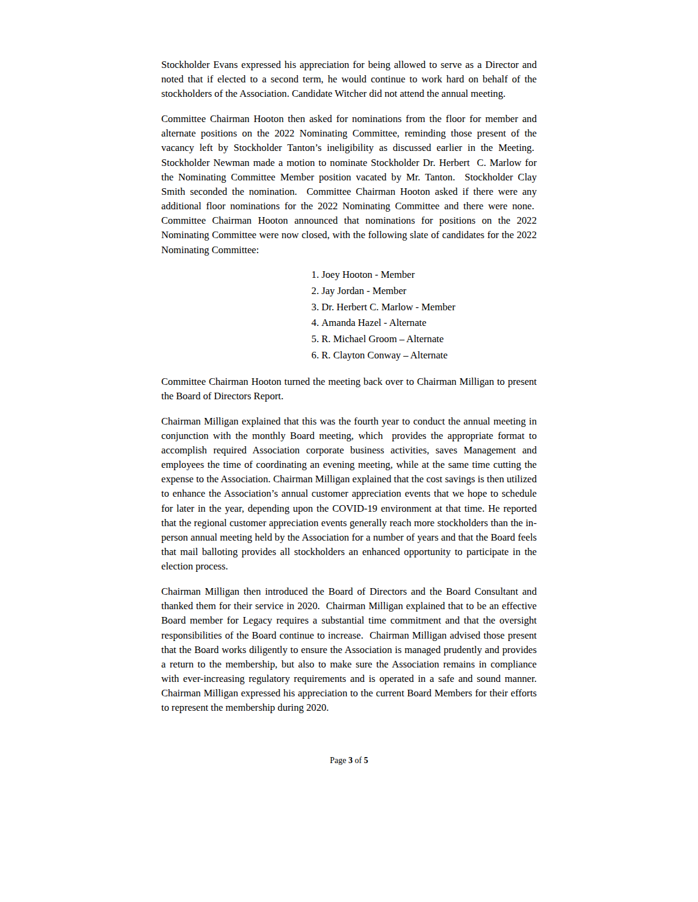Stockholder Evans expressed his appreciation for being allowed to serve as a Director and noted that if elected to a second term, he would continue to work hard on behalf of the stockholders of the Association. Candidate Witcher did not attend the annual meeting.
Committee Chairman Hooton then asked for nominations from the floor for member and alternate positions on the 2022 Nominating Committee, reminding those present of the vacancy left by Stockholder Tanton’s ineligibility as discussed earlier in the Meeting. Stockholder Newman made a motion to nominate Stockholder Dr. Herbert C. Marlow for the Nominating Committee Member position vacated by Mr. Tanton. Stockholder Clay Smith seconded the nomination. Committee Chairman Hooton asked if there were any additional floor nominations for the 2022 Nominating Committee and there were none. Committee Chairman Hooton announced that nominations for positions on the 2022 Nominating Committee were now closed, with the following slate of candidates for the 2022 Nominating Committee:
Joey Hooton - Member
Jay Jordan - Member
Dr. Herbert C. Marlow - Member
Amanda Hazel - Alternate
R. Michael Groom – Alternate
R. Clayton Conway – Alternate
Committee Chairman Hooton turned the meeting back over to Chairman Milligan to present the Board of Directors Report.
Chairman Milligan explained that this was the fourth year to conduct the annual meeting in conjunction with the monthly Board meeting, which provides the appropriate format to accomplish required Association corporate business activities, saves Management and employees the time of coordinating an evening meeting, while at the same time cutting the expense to the Association. Chairman Milligan explained that the cost savings is then utilized to enhance the Association’s annual customer appreciation events that we hope to schedule for later in the year, depending upon the COVID-19 environment at that time. He reported that the regional customer appreciation events generally reach more stockholders than the in-person annual meeting held by the Association for a number of years and that the Board feels that mail balloting provides all stockholders an enhanced opportunity to participate in the election process.
Chairman Milligan then introduced the Board of Directors and the Board Consultant and thanked them for their service in 2020. Chairman Milligan explained that to be an effective Board member for Legacy requires a substantial time commitment and that the oversight responsibilities of the Board continue to increase. Chairman Milligan advised those present that the Board works diligently to ensure the Association is managed prudently and provides a return to the membership, but also to make sure the Association remains in compliance with ever-increasing regulatory requirements and is operated in a safe and sound manner. Chairman Milligan expressed his appreciation to the current Board Members for their efforts to represent the membership during 2020.
Page 3 of 5